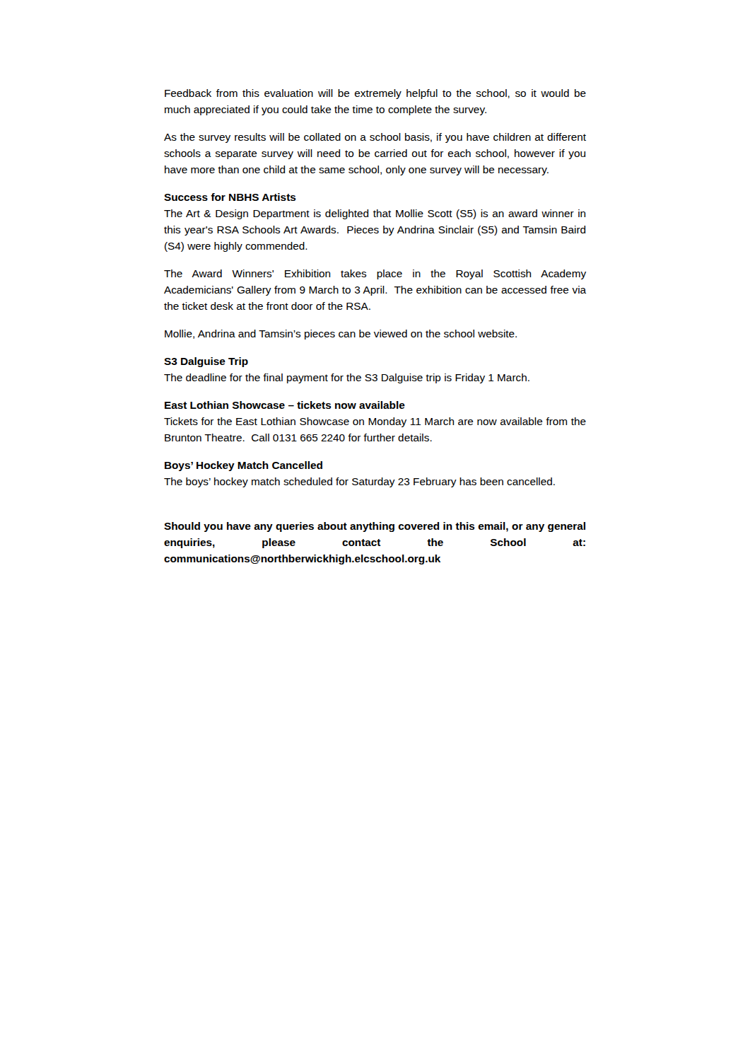Feedback from this evaluation will be extremely helpful to the school, so it would be much appreciated if you could take the time to complete the survey.
As the survey results will be collated on a school basis, if you have children at different schools a separate survey will need to be carried out for each school, however if you have more than one child at the same school, only one survey will be necessary.
Success for NBHS Artists
The Art & Design Department is delighted that Mollie Scott (S5) is an award winner in this year's RSA Schools Art Awards. Pieces by Andrina Sinclair (S5) and Tamsin Baird (S4) were highly commended.
The Award Winners' Exhibition takes place in the Royal Scottish Academy Academicians' Gallery from 9 March to 3 April. The exhibition can be accessed free via the ticket desk at the front door of the RSA.
Mollie, Andrina and Tamsin’s pieces can be viewed on the school website.
S3 Dalguise Trip
The deadline for the final payment for the S3 Dalguise trip is Friday 1 March.
East Lothian Showcase – tickets now available
Tickets for the East Lothian Showcase on Monday 11 March are now available from the Brunton Theatre. Call 0131 665 2240 for further details.
Boys’ Hockey Match Cancelled
The boys’ hockey match scheduled for Saturday 23 February has been cancelled.
Should you have any queries about anything covered in this email, or any general enquiries, please contact the School at: communications@northberwickhigh.elcschool.org.uk